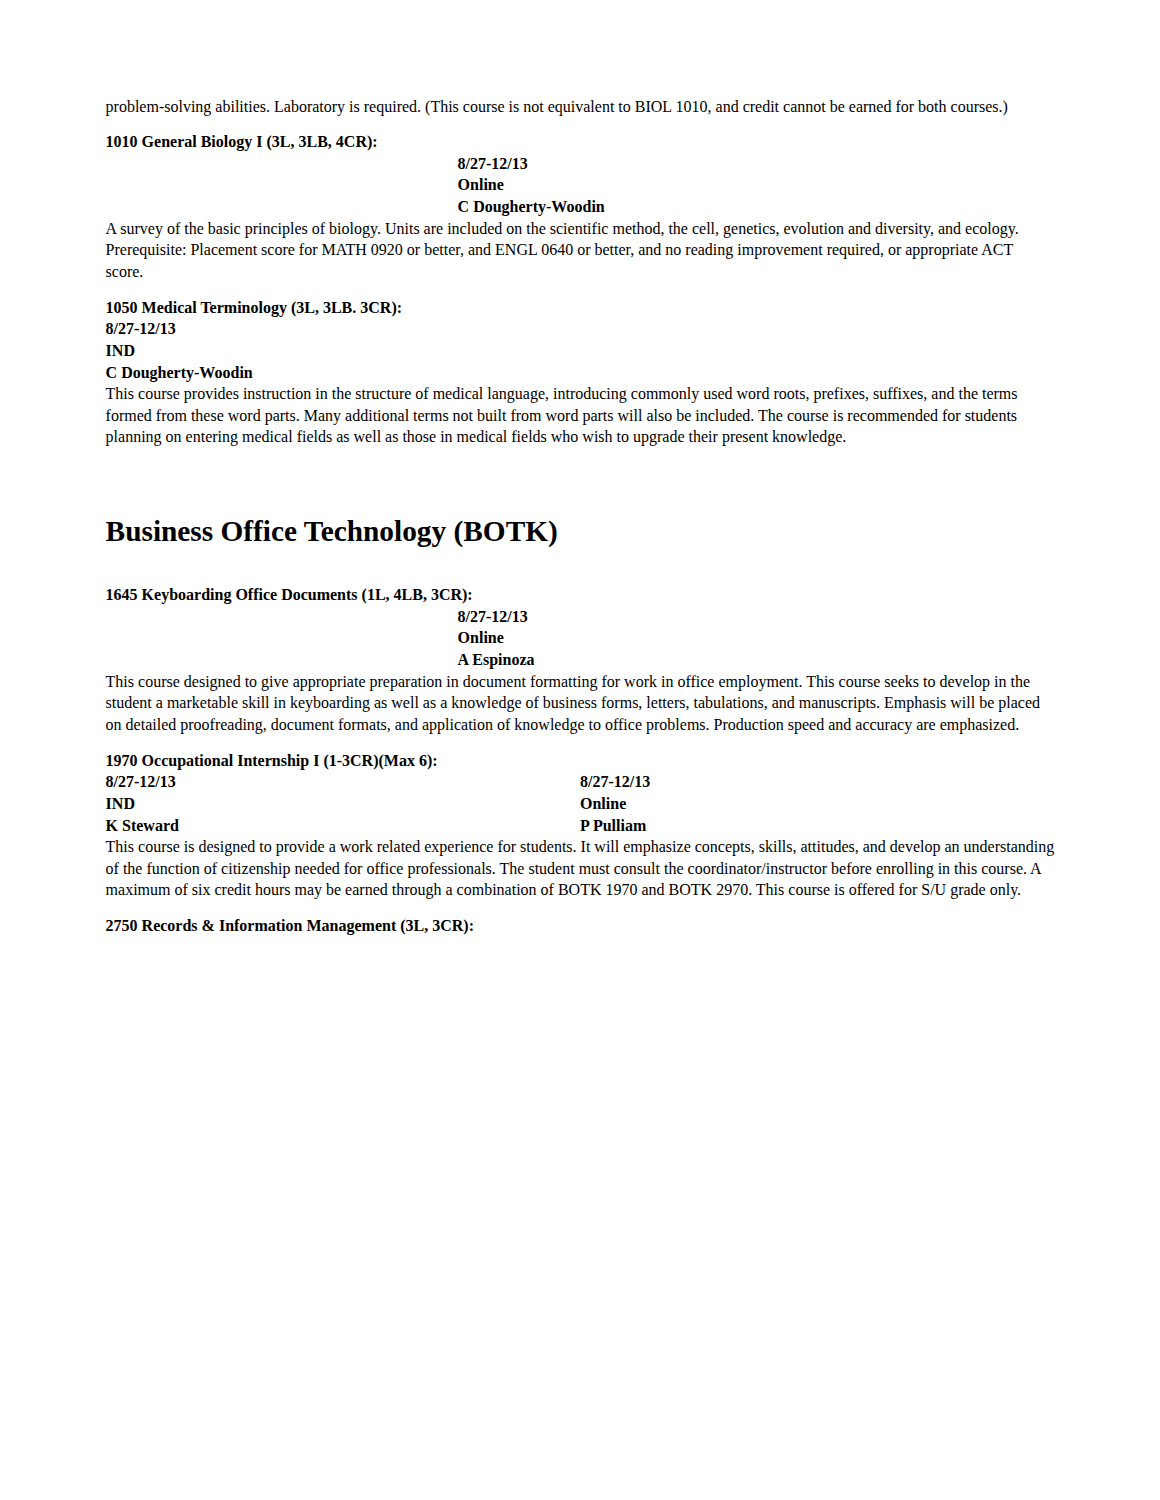problem-solving abilities. Laboratory is required. (This course is not equivalent to BIOL 1010, and credit cannot be earned for both courses.)
1010 General Biology I (3L, 3LB, 4CR):
8/27-12/13
Online
C Dougherty-Woodin
A survey of the basic principles of biology. Units are included on the scientific method, the cell, genetics, evolution and diversity, and ecology.
Prerequisite: Placement score for MATH 0920 or better, and ENGL 0640 or better, and no reading improvement required, or appropriate ACT score.
1050 Medical Terminology (3L, 3LB. 3CR):
8/27-12/13
IND
C Dougherty-Woodin
This course provides instruction in the structure of medical language, introducing commonly used word roots, prefixes, suffixes, and the terms formed from these word parts. Many additional terms not built from word parts will also be included. The course is recommended for students planning on entering medical fields as well as those in medical fields who wish to upgrade their present knowledge.
Business Office Technology (BOTK)
1645 Keyboarding Office Documents (1L, 4LB, 3CR):
8/27-12/13
Online
A Espinoza
This course designed to give appropriate preparation in document formatting for work in office employment. This course seeks to develop in the student a marketable skill in keyboarding as well as a knowledge of business forms, letters, tabulations, and manuscripts. Emphasis will be placed on detailed proofreading, document formats, and application of knowledge to office problems. Production speed and accuracy are emphasized.
1970 Occupational Internship I (1-3CR)(Max 6):
| 8/27-12/13 | 8/27-12/13 |
| IND | Online |
| K Steward | P Pulliam |
This course is designed to provide a work related experience for students. It will emphasize concepts, skills, attitudes, and develop an understanding of the function of citizenship needed for office professionals. The student must consult the coordinator/instructor before enrolling in this course. A maximum of six credit hours may be earned through a combination of BOTK 1970 and BOTK 2970. This course is offered for S/U grade only.
2750 Records & Information Management (3L, 3CR):